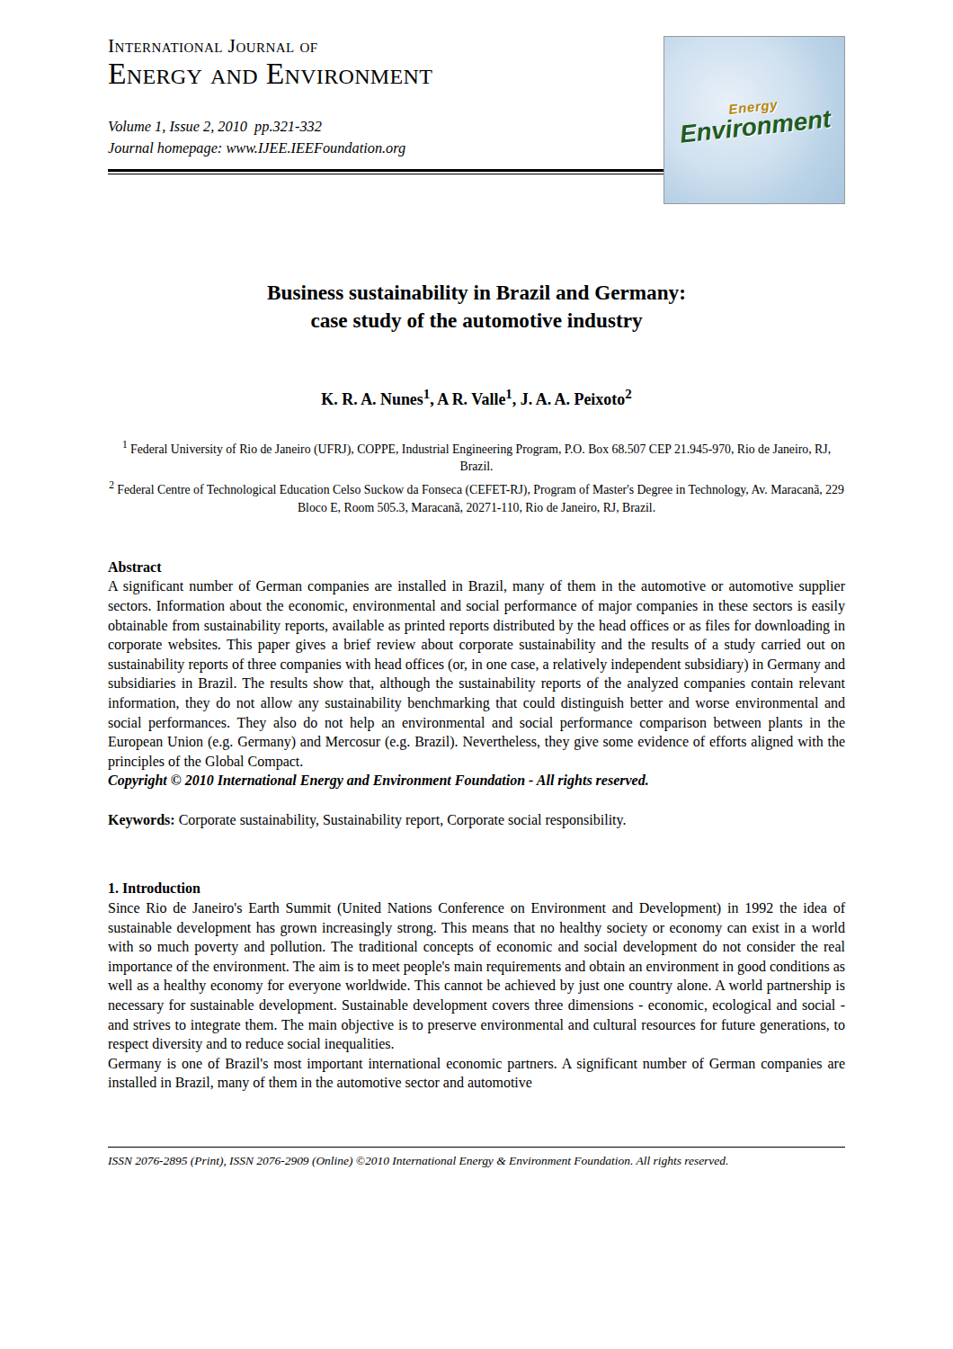International Journal of Energy and Environment
Energy Environment
Volume 1, Issue 2, 2010 pp.321-332
Journal homepage: www.IJEE.IEEFoundation.org
Business sustainability in Brazil and Germany:
case study of the automotive industry
K. R. A. Nunes1, A R. Valle1, J. A. A. Peixoto2
1 Federal University of Rio de Janeiro (UFRJ), COPPE, Industrial Engineering Program, P.O. Box 68.507 CEP 21.945-970, Rio de Janeiro, RJ, Brazil.
2 Federal Centre of Technological Education Celso Suckow da Fonseca (CEFET-RJ), Program of Master's Degree in Technology, Av. Maracanã, 229 Bloco E, Room 505.3, Maracanã, 20271-110, Rio de Janeiro, RJ, Brazil.
Abstract
A significant number of German companies are installed in Brazil, many of them in the automotive or automotive supplier sectors. Information about the economic, environmental and social performance of major companies in these sectors is easily obtainable from sustainability reports, available as printed reports distributed by the head offices or as files for downloading in corporate websites. This paper gives a brief review about corporate sustainability and the results of a study carried out on sustainability reports of three companies with head offices (or, in one case, a relatively independent subsidiary) in Germany and subsidiaries in Brazil. The results show that, although the sustainability reports of the analyzed companies contain relevant information, they do not allow any sustainability benchmarking that could distinguish better and worse environmental and social performances. They also do not help an environmental and social performance comparison between plants in the European Union (e.g. Germany) and Mercosur (e.g. Brazil). Nevertheless, they give some evidence of efforts aligned with the principles of the Global Compact.
Copyright © 2010 International Energy and Environment Foundation - All rights reserved.
Keywords: Corporate sustainability, Sustainability report, Corporate social responsibility.
1. Introduction
Since Rio de Janeiro's Earth Summit (United Nations Conference on Environment and Development) in 1992 the idea of sustainable development has grown increasingly strong. This means that no healthy society or economy can exist in a world with so much poverty and pollution. The traditional concepts of economic and social development do not consider the real importance of the environment. The aim is to meet people's main requirements and obtain an environment in good conditions as well as a healthy economy for everyone worldwide. This cannot be achieved by just one country alone. A world partnership is necessary for sustainable development. Sustainable development covers three dimensions - economic, ecological and social - and strives to integrate them. The main objective is to preserve environmental and cultural resources for future generations, to respect diversity and to reduce social inequalities.
Germany is one of Brazil's most important international economic partners. A significant number of German companies are installed in Brazil, many of them in the automotive sector and automotive
ISSN 2076-2895 (Print), ISSN 2076-2909 (Online) ©2010 International Energy & Environment Foundation. All rights reserved.